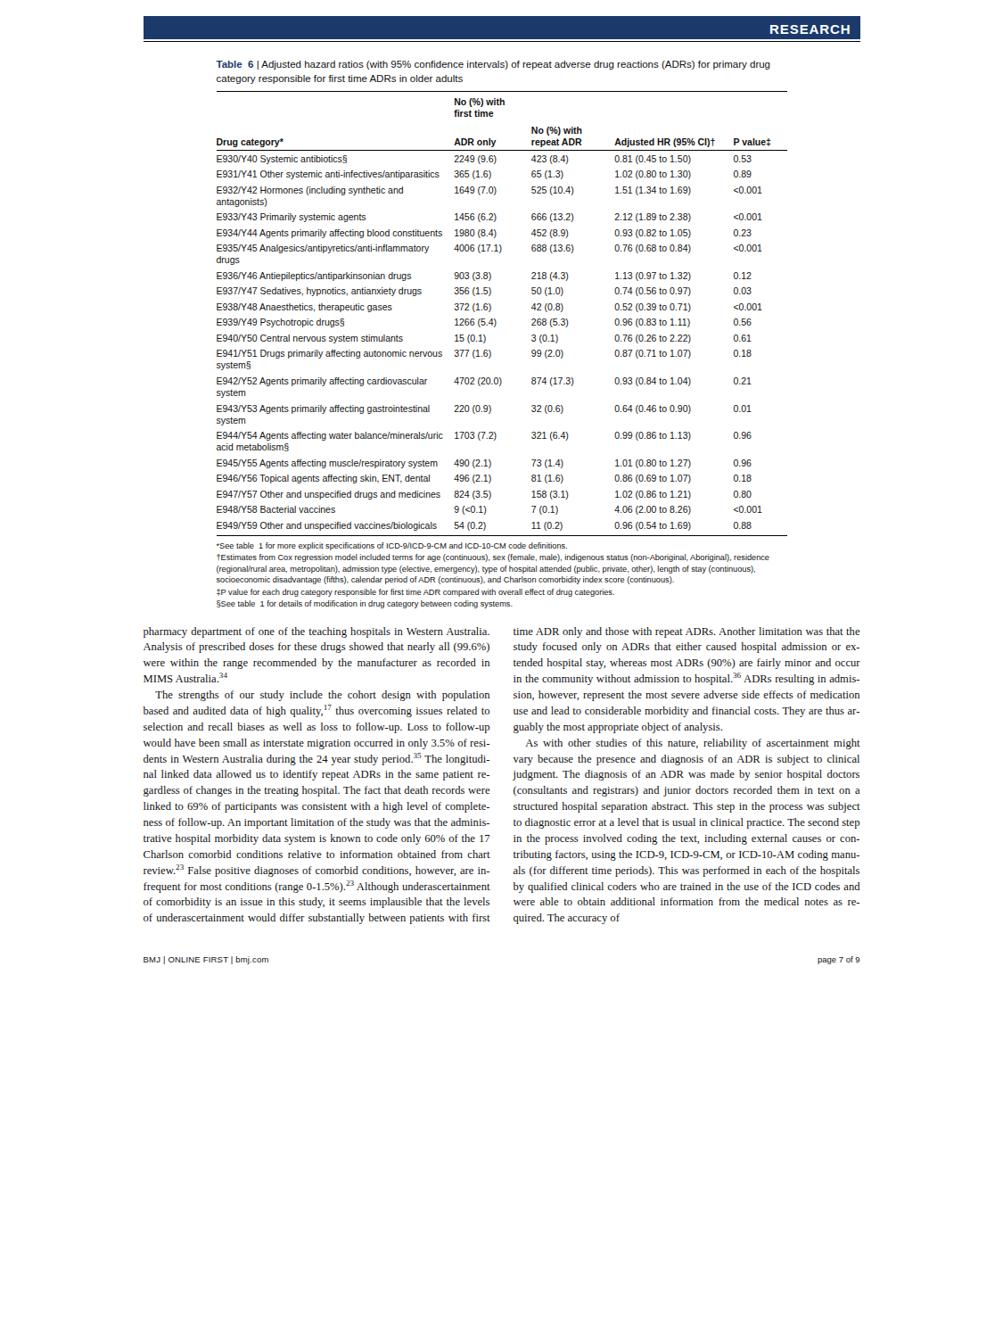RESEARCH
Table 6 | Adjusted hazard ratios (with 95% confidence intervals) of repeat adverse drug reactions (ADRs) for primary drug category responsible for first time ADRs in older adults
| | No (%) with first time | | | |
| --- | --- | --- | --- | --- |
| Drug category* | ADR only | No (%) with repeat ADR | Adjusted HR (95% CI)† | P value‡ |
| E930/Y40 Systemic antibiotics§ | 2249 (9.6) | 423 (8.4) | 0.81 (0.45 to 1.50) | 0.53 |
| E931/Y41 Other systemic anti-infectives/antiparasitics | 365 (1.6) | 65 (1.3) | 1.02 (0.80 to 1.30) | 0.89 |
| E932/Y42 Hormones (including synthetic and antagonists) | 1649 (7.0) | 525 (10.4) | 1.51 (1.34 to 1.69) | <0.001 |
| E933/Y43 Primarily systemic agents | 1456 (6.2) | 666 (13.2) | 2.12 (1.89 to 2.38) | <0.001 |
| E934/Y44 Agents primarily affecting blood constituents | 1980 (8.4) | 452 (8.9) | 0.93 (0.82 to 1.05) | 0.23 |
| E935/Y45 Analgesics/antipyretics/anti-inflammatory drugs | 4006 (17.1) | 688 (13.6) | 0.76 (0.68 to 0.84) | <0.001 |
| E936/Y46 Antiepileptics/antiparkinsonian drugs | 903 (3.8) | 218 (4.3) | 1.13 (0.97 to 1.32) | 0.12 |
| E937/Y47 Sedatives, hypnotics, antianxiety drugs | 356 (1.5) | 50 (1.0) | 0.74 (0.56 to 0.97) | 0.03 |
| E938/Y48 Anaesthetics, therapeutic gases | 372 (1.6) | 42 (0.8) | 0.52 (0.39 to 0.71) | <0.001 |
| E939/Y49 Psychotropic drugs§ | 1266 (5.4) | 268 (5.3) | 0.96 (0.83 to 1.11) | 0.56 |
| E940/Y50 Central nervous system stimulants | 15 (0.1) | 3 (0.1) | 0.76 (0.26 to 2.22) | 0.61 |
| E941/Y51 Drugs primarily affecting autonomic nervous system§ | 377 (1.6) | 99 (2.0) | 0.87 (0.71 to 1.07) | 0.18 |
| E942/Y52 Agents primarily affecting cardiovascular system | 4702 (20.0) | 874 (17.3) | 0.93 (0.84 to 1.04) | 0.21 |
| E943/Y53 Agents primarily affecting gastrointestinal system | 220 (0.9) | 32 (0.6) | 0.64 (0.46 to 0.90) | 0.01 |
| E944/Y54 Agents affecting water balance/minerals/uric acid metabolism§ | 1703 (7.2) | 321 (6.4) | 0.99 (0.86 to 1.13) | 0.96 |
| E945/Y55 Agents affecting muscle/respiratory system | 490 (2.1) | 73 (1.4) | 1.01 (0.80 to 1.27) | 0.96 |
| E946/Y56 Topical agents affecting skin, ENT, dental | 496 (2.1) | 81 (1.6) | 0.86 (0.69 to 1.07) | 0.18 |
| E947/Y57 Other and unspecified drugs and medicines | 824 (3.5) | 158 (3.1) | 1.02 (0.86 to 1.21) | 0.80 |
| E948/Y58 Bacterial vaccines | 9 (<0.1) | 7 (0.1) | 4.06 (2.00 to 8.26) | <0.001 |
| E949/Y59 Other and unspecified vaccines/biologicals | 54 (0.2) | 11 (0.2) | 0.96 (0.54 to 1.69) | 0.88 |
*See table 1 for more explicit specifications of ICD-9/ICD-9-CM and ICD-10-CM code definitions.
†Estimates from Cox regression model included terms for age (continuous), sex (female, male), indigenous status (non-Aboriginal, Aboriginal), residence (regional/rural area, metropolitan), admission type (elective, emergency), type of hospital attended (public, private, other), length of stay (continuous), socioeconomic disadvantage (fifths), calendar period of ADR (continuous), and Charlson comorbidity index score (continuous).
‡P value for each drug category responsible for first time ADR compared with overall effect of drug categories.
§See table 1 for details of modification in drug category between coding systems.
pharmacy department of one of the teaching hospitals in Western Australia. Analysis of prescribed doses for these drugs showed that nearly all (99.6%) were within the range recommended by the manufacturer as recorded in MIMS Australia.34
The strengths of our study include the cohort design with population based and audited data of high quality,17 thus overcoming issues related to selection and recall biases as well as loss to follow-up. Loss to follow-up would have been small as interstate migration occurred in only 3.5% of residents in Western Australia during the 24 year study period.35 The longitudinal linked data allowed us to identify repeat ADRs in the same patient regardless of changes in the treating hospital. The fact that death records were linked to 69% of participants was consistent with a high level of completeness of follow-up. An important limitation of the study was that the administrative hospital morbidity data system is known to code only 60% of the 17 Charlson comorbid conditions relative to information obtained from chart review.23 False positive diagnoses of comorbid conditions, however, are infrequent for most conditions (range 0-1.5%).23 Although underascertainment of comorbidity is an issue in this study, it seems implausible that the levels of underascertainment would differ substantially between patients with first time ADR only and those with repeat ADRs. Another limitation was that the study focused only on ADRs that either caused hospital admission or extended hospital stay, whereas most ADRs (90%) are fairly minor and occur in the community without admission to hospital.36 ADRs resulting in admission, however, represent the most severe adverse side effects of medication use and lead to considerable morbidity and financial costs. They are thus arguably the most appropriate object of analysis.
As with other studies of this nature, reliability of ascertainment might vary because the presence and diagnosis of an ADR is subject to clinical judgment. The diagnosis of an ADR was made by senior hospital doctors (consultants and registrars) and junior doctors recorded them in text on a structured hospital separation abstract. This step in the process was subject to diagnostic error at a level that is usual in clinical practice. The second step in the process involved coding the text, including external causes or contributing factors, using the ICD-9, ICD-9-CM, or ICD-10-AM coding manuals (for different time periods). This was performed in each of the hospitals by qualified clinical coders who are trained in the use of the ICD codes and were able to obtain additional information from the medical notes as required. The accuracy of
BMJ | ONLINE FIRST | bmj.com
page 7 of 9